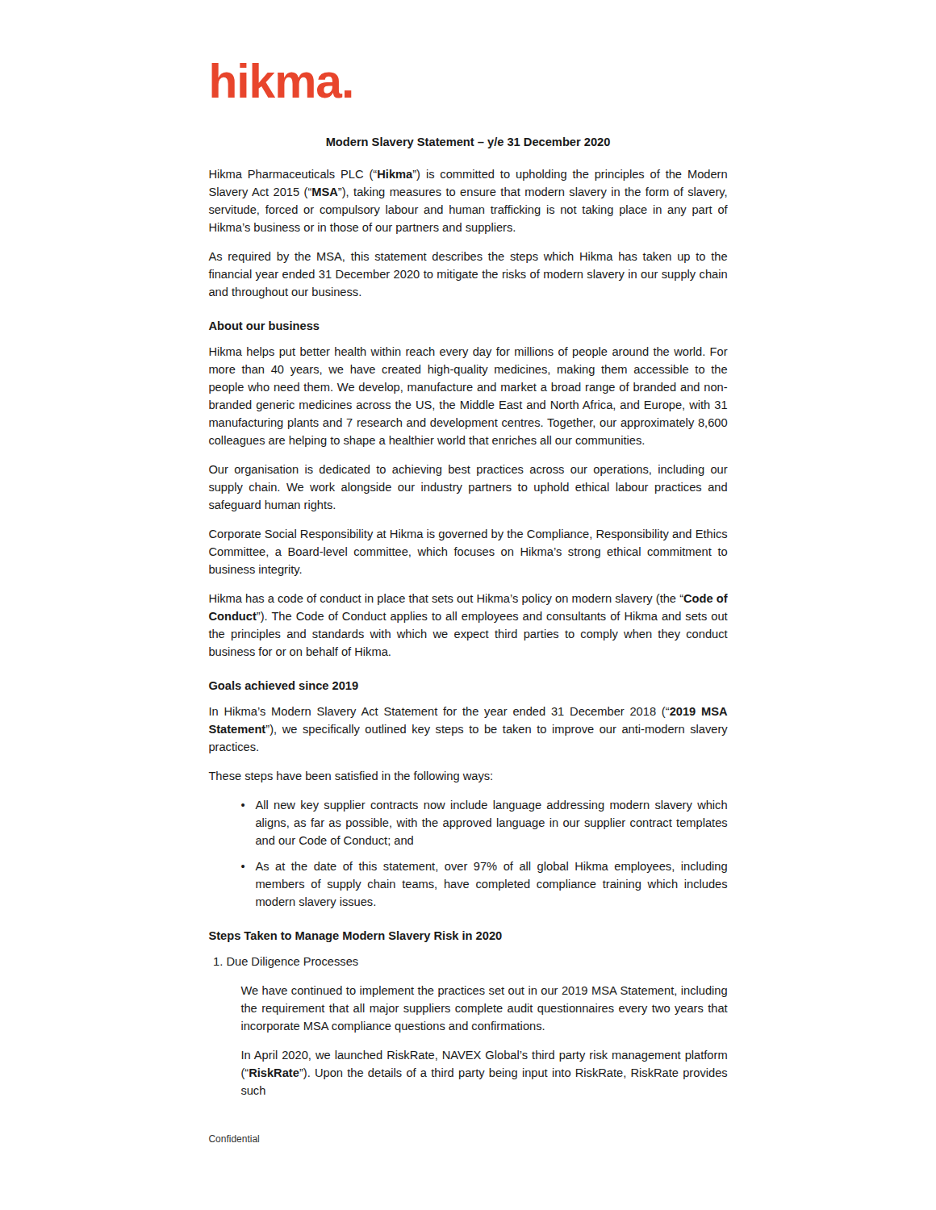hikma.
Modern Slavery Statement – y/e 31 December 2020
Hikma Pharmaceuticals PLC (“Hikma”) is committed to upholding the principles of the Modern Slavery Act 2015 (“MSA”), taking measures to ensure that modern slavery in the form of slavery, servitude, forced or compulsory labour and human trafficking is not taking place in any part of Hikma’s business or in those of our partners and suppliers.
As required by the MSA, this statement describes the steps which Hikma has taken up to the financial year ended 31 December 2020 to mitigate the risks of modern slavery in our supply chain and throughout our business.
About our business
Hikma helps put better health within reach every day for millions of people around the world. For more than 40 years, we have created high-quality medicines, making them accessible to the people who need them. We develop, manufacture and market a broad range of branded and non-branded generic medicines across the US, the Middle East and North Africa, and Europe, with 31 manufacturing plants and 7 research and development centres. Together, our approximately 8,600 colleagues are helping to shape a healthier world that enriches all our communities.
Our organisation is dedicated to achieving best practices across our operations, including our supply chain. We work alongside our industry partners to uphold ethical labour practices and safeguard human rights.
Corporate Social Responsibility at Hikma is governed by the Compliance, Responsibility and Ethics Committee, a Board-level committee, which focuses on Hikma’s strong ethical commitment to business integrity.
Hikma has a code of conduct in place that sets out Hikma’s policy on modern slavery (the “Code of Conduct”). The Code of Conduct applies to all employees and consultants of Hikma and sets out the principles and standards with which we expect third parties to comply when they conduct business for or on behalf of Hikma.
Goals achieved since 2019
In Hikma’s Modern Slavery Act Statement for the year ended 31 December 2018 (“2019 MSA Statement”), we specifically outlined key steps to be taken to improve our anti-modern slavery practices.
These steps have been satisfied in the following ways:
All new key supplier contracts now include language addressing modern slavery which aligns, as far as possible, with the approved language in our supplier contract templates and our Code of Conduct; and
As at the date of this statement, over 97% of all global Hikma employees, including members of supply chain teams, have completed compliance training which includes modern slavery issues.
Steps Taken to Manage Modern Slavery Risk in 2020
Due Diligence Processes
We have continued to implement the practices set out in our 2019 MSA Statement, including the requirement that all major suppliers complete audit questionnaires every two years that incorporate MSA compliance questions and confirmations.
In April 2020, we launched RiskRate, NAVEX Global’s third party risk management platform (“RiskRate”). Upon the details of a third party being input into RiskRate, RiskRate provides such
Confidential